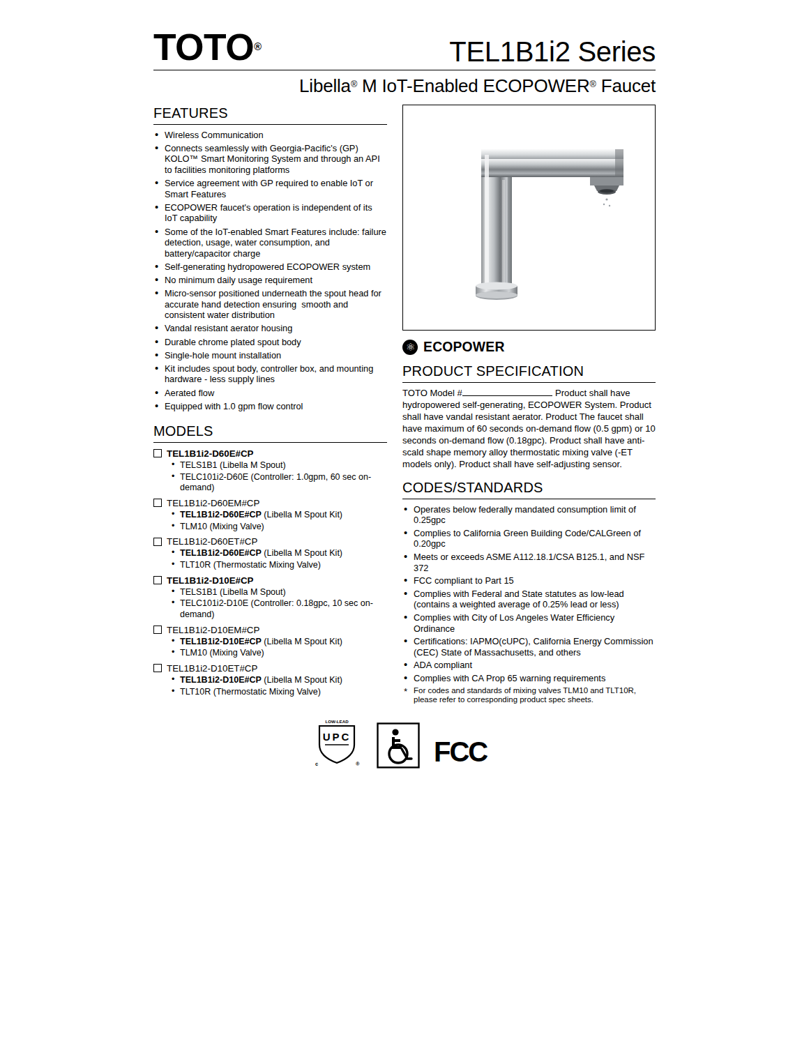TOTO®
TEL1B1i2 Series
Libella® M IoT-Enabled ECOPOWER® Faucet
FEATURES
Wireless Communication
Connects seamlessly with Georgia-Pacific's (GP) KOLO™ Smart Monitoring System and through an API to facilities monitoring platforms
Service agreement with GP required to enable IoT or Smart Features
ECOPOWER faucet's operation is independent of its IoT capability
Some of the IoT-enabled Smart Features include: failure detection, usage, water consumption, and battery/capacitor charge
Self-generating hydropowered ECOPOWER system
No minimum daily usage requirement
Micro-sensor positioned underneath the spout head for accurate hand detection ensuring smooth and consistent water distribution
Vandal resistant aerator housing
Durable chrome plated spout body
Single-hole mount installation
Kit includes spout body, controller box, and mounting hardware - less supply lines
Aerated flow
Equipped with 1.0 gpm flow control
MODELS
TEL1B1i2-D60E#CP
TELS1B1 (Libella M Spout)
TELC101i2-D60E (Controller: 1.0gpm, 60 sec on-demand)
TEL1B1i2-D60EM#CP
TEL1B1i2-D60E#CP (Libella M Spout Kit)
TLM10 (Mixing Valve)
TEL1B1i2-D60ET#CP
TEL1B1i2-D60E#CP (Libella M Spout Kit)
TLT10R (Thermostatic Mixing Valve)
TEL1B1i2-D10E#CP
TELS1B1 (Libella M Spout)
TELC101i2-D10E (Controller: 0.18gpc, 10 sec on-demand)
TEL1B1i2-D10EM#CP
TEL1B1i2-D10E#CP (Libella M Spout Kit)
TLM10 (Mixing Valve)
TEL1B1i2-D10ET#CP
TEL1B1i2-D10E#CP (Libella M Spout Kit)
TLT10R (Thermostatic Mixing Valve)
⚛ ECOPOWER
PRODUCT SPECIFICATION
TOTO Model # Product shall have hydropowered self-generating, ECOPOWER System. Product shall have vandal resistant aerator. Product The faucet shall have maximum of 60 seconds on-demand flow (0.5 gpm) or 10 seconds on-demand flow (0.18gpc). Product shall have anti-scald shape memory alloy thermostatic mixing valve (-ET models only). Product shall have self-adjusting sensor.
CODES/STANDARDS
Operates below federally mandated consumption limit of 0.25gpc
Complies to California Green Building Code/CALGreen of 0.20gpc
Meets or exceeds ASME A112.18.1/CSA B125.1, and NSF 372
FCC compliant to Part 15
Complies with Federal and State statutes as low-lead (contains a weighted average of 0.25% lead or less)
Complies with City of Los Angeles Water Efficiency Ordinance
Certifications: IAPMO(cUPC), California Energy Commission (CEC) State of Massachusetts, and others
ADA compliant
Complies with CA Prop 65 warning requirements
For codes and standards of mixing valves TLM10 and TLT10R, please refer to corresponding product spec sheets.
LOW-LEAD UPC c ® FCC